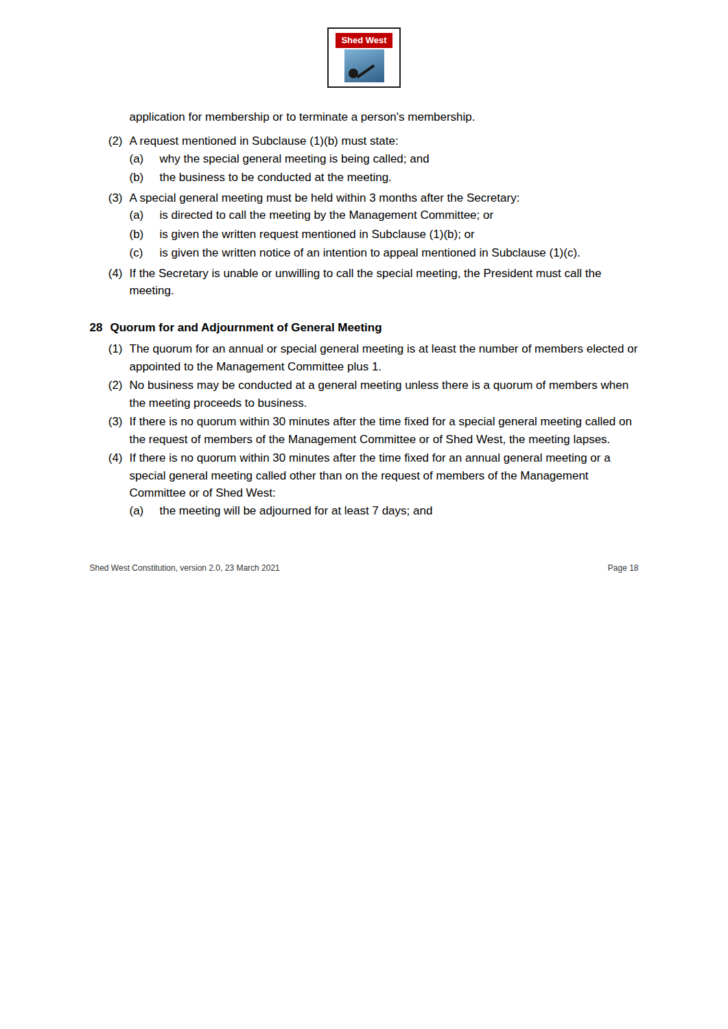Shed West
application for membership or to terminate a person's membership.
(2) A request mentioned in Subclause (1)(b) must state:
(a) why the special general meeting is being called; and
(b) the business to be conducted at the meeting.
(3) A special general meeting must be held within 3 months after the Secretary:
(a) is directed to call the meeting by the Management Committee; or
(b) is given the written request mentioned in Subclause (1)(b); or
(c) is given the written notice of an intention to appeal mentioned in Subclause (1)(c).
(4) If the Secretary is unable or unwilling to call the special meeting, the President must call the meeting.
28 Quorum for and Adjournment of General Meeting
(1) The quorum for an annual or special general meeting is at least the number of members elected or appointed to the Management Committee plus 1.
(2) No business may be conducted at a general meeting unless there is a quorum of members when the meeting proceeds to business.
(3) If there is no quorum within 30 minutes after the time fixed for a special general meeting called on the request of members of the Management Committee or of Shed West, the meeting lapses.
(4) If there is no quorum within 30 minutes after the time fixed for an annual general meeting or a special general meeting called other than on the request of members of the Management Committee or of Shed West:
(a) the meeting will be adjourned for at least 7 days; and
Shed West Constitution, version 2.0, 23 March 2021 Page 18